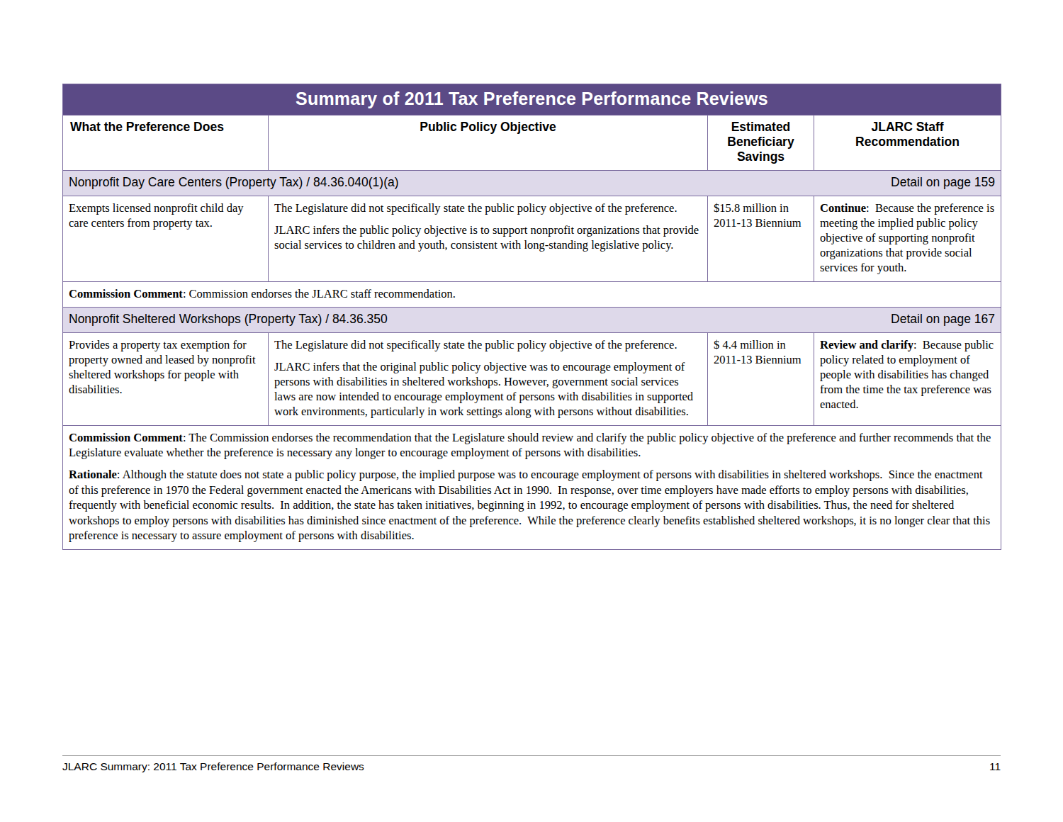| Summary of 2011 Tax Preference Performance Reviews |
| What the Preference Does | Public Policy Objective | Estimated Beneficiary Savings | JLARC Staff Recommendation |
| Nonprofit Day Care Centers (Property Tax) / 84.36.040(1)(a) | Detail on page 159 |
| Exempts licensed nonprofit child day care centers from property tax. | The Legislature did not specifically state the public policy objective of the preference. JLARC infers the public policy objective is to support nonprofit organizations that provide social services to children and youth, consistent with long-standing legislative policy. | $15.8 million in 2011-13 Biennium | Continue : Because the preference is meeting the implied public policy objective of supporting nonprofit organizations that provide social services for youth. |
| Commission Comment : Commission endorses the JLARC staff recommendation. |
| Nonprofit Sheltered Workshops (Property Tax) / 84.36.350 | Detail on page 167 |
| Provides a property tax exemption for property owned and leased by nonprofit sheltered workshops for people with disabilities. | The Legislature did not specifically state the public policy objective of the preference. JLARC infers that the original public policy objective was to encourage employment of persons with disabilities in sheltered workshops. However, government social services laws are now intended to encourage employment of persons with disabilities in supported work environments, particularly in work settings along with persons without disabilities. | $ 4.4 million in 2011-13 Biennium | Review and clarify : Because public policy related to employment of people with disabilities has changed from the time the tax preference was enacted. |
| Commission Comment : The Commission endorses the recommendation that the Legislature should review and clarify the public policy objective of the preference and further recommends that the Legislature evaluate whether the preference is necessary any longer to encourage employment of persons with disabilities. Rationale : Although the statute does not state a public policy purpose, the implied purpose was to encourage employment of persons with disabilities in sheltered workshops. Since the enactment of this preference in 1970 the Federal government enacted the Americans with Disabilities Act in 1990. In response, over time employers have made efforts to employ persons with disabilities, frequently with beneficial economic results. In addition, the state has taken initiatives, beginning in 1992, to encourage employment of persons with disabilities. Thus, the need for sheltered workshops to employ persons with disabilities has diminished since enactment of the preference. While the preference clearly benefits established sheltered workshops, it is no longer clear that this preference is necessary to assure employment of persons with disabilities. |
JLARC Summary: 2011 Tax Preference Performance Reviews 11